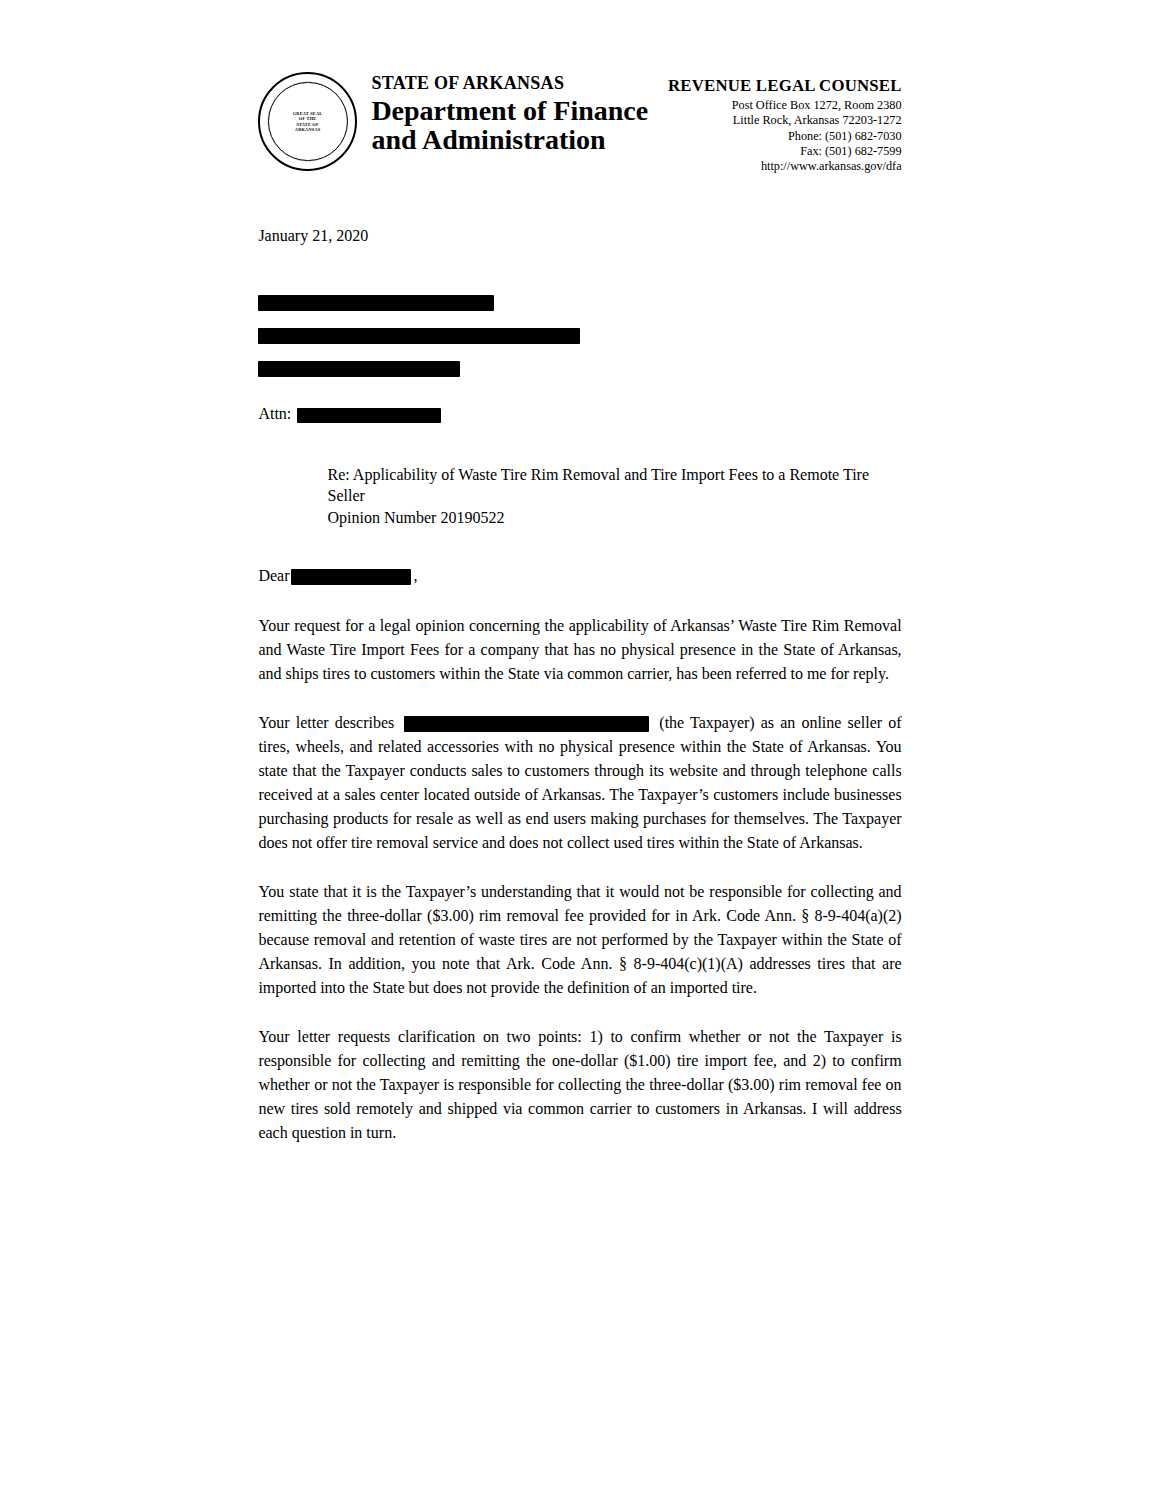GREAT SEAL
OF THE
STATE OF
ARKANSAS
STATE OF ARKANSAS
Department of Finance
and Administration
REVENUE LEGAL COUNSEL
Post Office Box 1272, Room 2380
Little Rock, Arkansas 72203-1272
Phone: (501) 682-7030
Fax: (501) 682-7599
http://www.arkansas.gov/dfa
January 21, 2020
Attn:
Re: Applicability of Waste Tire Rim Removal and Tire Import Fees to a Remote Tire Seller
Opinion Number 20190522
Dear ,
Your request for a legal opinion concerning the applicability of Arkansas’ Waste Tire Rim Removal and Waste Tire Import Fees for a company that has no physical presence in the State of Arkansas, and ships tires to customers within the State via common carrier, has been referred to me for reply.
Your letter describes (the Taxpayer) as an online seller of tires, wheels, and related accessories with no physical presence within the State of Arkansas. You state that the Taxpayer conducts sales to customers through its website and through telephone calls received at a sales center located outside of Arkansas. The Taxpayer’s customers include businesses purchasing products for resale as well as end users making purchases for themselves. The Taxpayer does not offer tire removal service and does not collect used tires within the State of Arkansas.
You state that it is the Taxpayer’s understanding that it would not be responsible for collecting and remitting the three-dollar ($3.00) rim removal fee provided for in Ark. Code Ann. § 8-9-404(a)(2) because removal and retention of waste tires are not performed by the Taxpayer within the State of Arkansas. In addition, you note that Ark. Code Ann. § 8-9-404(c)(1)(A) addresses tires that are imported into the State but does not provide the definition of an imported tire.
Your letter requests clarification on two points: 1) to confirm whether or not the Taxpayer is responsible for collecting and remitting the one-dollar ($1.00) tire import fee, and 2) to confirm whether or not the Taxpayer is responsible for collecting the three-dollar ($3.00) rim removal fee on new tires sold remotely and shipped via common carrier to customers in Arkansas. I will address each question in turn.